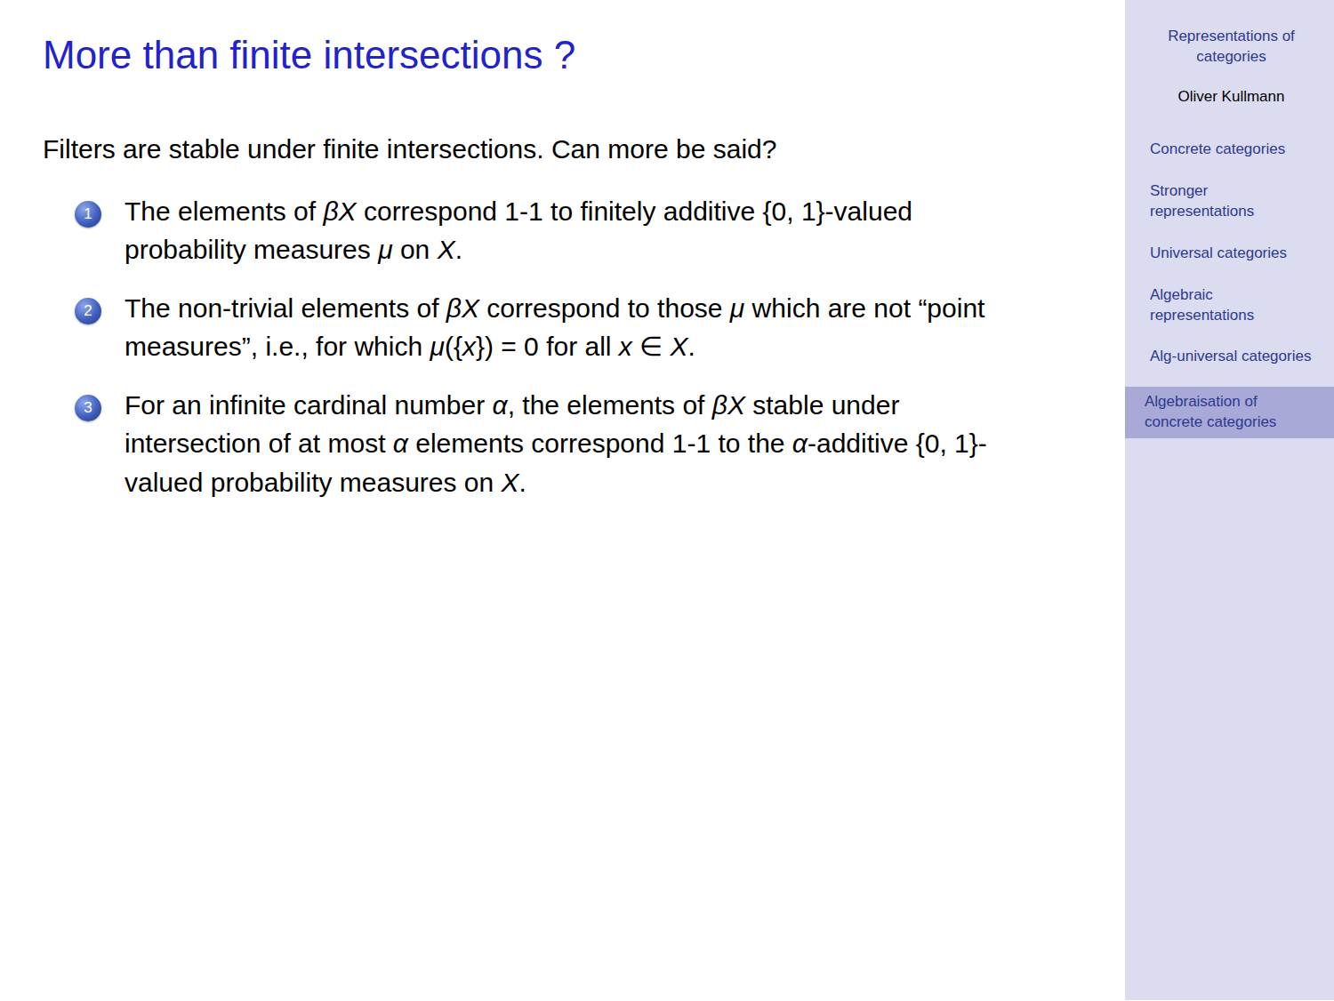More than finite intersections ?
Filters are stable under finite intersections. Can more be said?
The elements of βX correspond 1-1 to finitely additive {0, 1}-valued probability measures μ on X.
The non-trivial elements of βX correspond to those μ which are not “point measures”, i.e., for which μ({x}) = 0 for all x ∈ X.
For an infinite cardinal number α, the elements of βX stable under intersection of at most α elements correspond 1-1 to the α-additive {0, 1}-valued probability measures on X.
Representations of categories
Oliver Kullmann
Concrete categories
Stronger representations
Universal categories
Algebraic representations
Alg-universal categories
Algebraisation of concrete categories